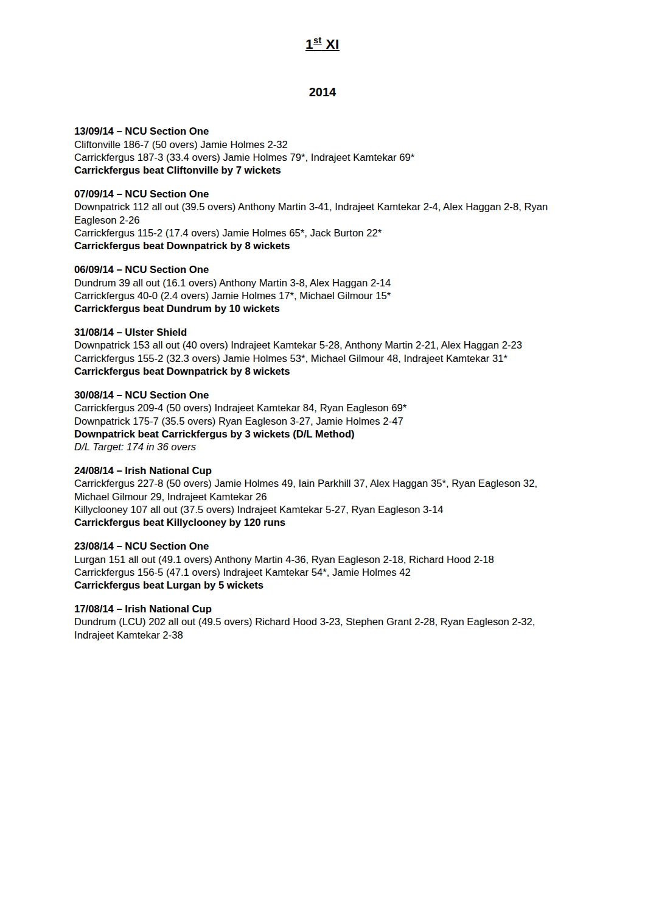1st XI
2014
13/09/14 – NCU Section One
Cliftonville 186-7 (50 overs) Jamie Holmes 2-32
Carrickfergus 187-3 (33.4 overs) Jamie Holmes 79*, Indrajeet Kamtekar 69*
Carrickfergus beat Cliftonville by 7 wickets
07/09/14 – NCU Section One
Downpatrick 112 all out (39.5 overs) Anthony Martin 3-41, Indrajeet Kamtekar 2-4, Alex Haggan 2-8, Ryan Eagleson 2-26
Carrickfergus 115-2 (17.4 overs) Jamie Holmes 65*, Jack Burton 22*
Carrickfergus beat Downpatrick by 8 wickets
06/09/14 – NCU Section One
Dundrum 39 all out (16.1 overs) Anthony Martin 3-8, Alex Haggan 2-14
Carrickfergus 40-0 (2.4 overs) Jamie Holmes 17*, Michael Gilmour 15*
Carrickfergus beat Dundrum by 10 wickets
31/08/14 – Ulster Shield
Downpatrick 153 all out (40 overs) Indrajeet Kamtekar 5-28, Anthony Martin 2-21, Alex Haggan 2-23
Carrickfergus 155-2 (32.3 overs) Jamie Holmes 53*, Michael Gilmour 48, Indrajeet Kamtekar 31*
Carrickfergus beat Downpatrick by 8 wickets
30/08/14 – NCU Section One
Carrickfergus 209-4 (50 overs) Indrajeet Kamtekar 84, Ryan Eagleson 69*
Downpatrick 175-7 (35.5 overs) Ryan Eagleson 3-27, Jamie Holmes 2-47
Downpatrick beat Carrickfergus by 3 wickets (D/L Method)
D/L Target: 174 in 36 overs
24/08/14 – Irish National Cup
Carrickfergus 227-8 (50 overs) Jamie Holmes 49, Iain Parkhill 37, Alex Haggan 35*, Ryan Eagleson 32, Michael Gilmour 29, Indrajeet Kamtekar 26
Killyclooney 107 all out (37.5 overs) Indrajeet Kamtekar 5-27, Ryan Eagleson 3-14
Carrickfergus beat Killyclooney by 120 runs
23/08/14 – NCU Section One
Lurgan 151 all out (49.1 overs) Anthony Martin 4-36, Ryan Eagleson 2-18, Richard Hood 2-18
Carrickfergus 156-5 (47.1 overs) Indrajeet Kamtekar 54*, Jamie Holmes 42
Carrickfergus beat Lurgan by 5 wickets
17/08/14 – Irish National Cup
Dundrum (LCU) 202 all out (49.5 overs) Richard Hood 3-23, Stephen Grant 2-28, Ryan Eagleson 2-32, Indrajeet Kamtekar 2-38